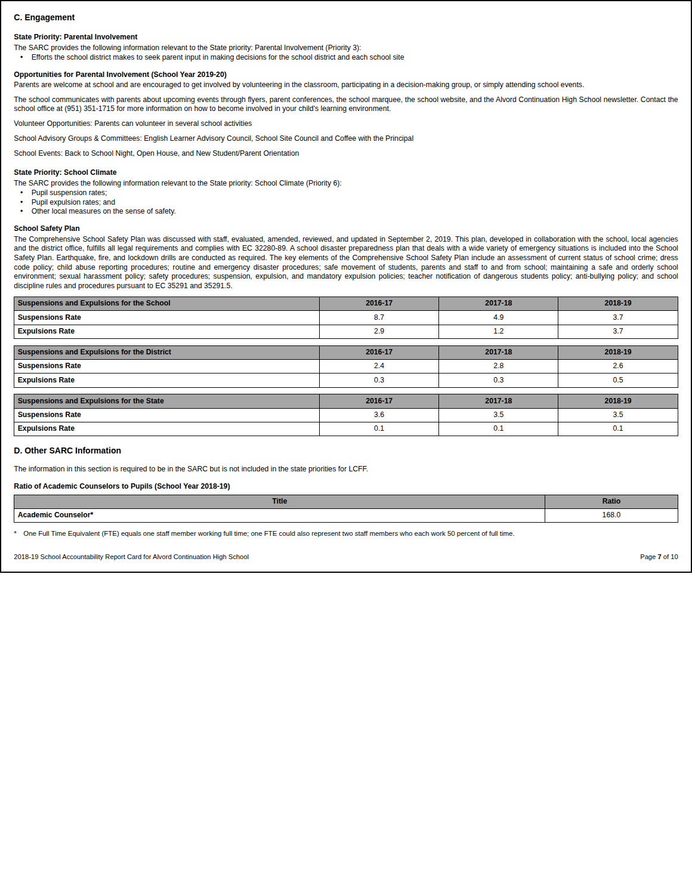C. Engagement
State Priority: Parental Involvement
The SARC provides the following information relevant to the State priority: Parental Involvement (Priority 3):
Efforts the school district makes to seek parent input in making decisions for the school district and each school site
Opportunities for Parental Involvement (School Year 2019-20)
Parents are welcome at school and are encouraged to get involved by volunteering in the classroom, participating in a decision-making group, or simply attending school events.
The school communicates with parents about upcoming events through flyers, parent conferences, the school marquee, the school website, and the Alvord Continuation High School newsletter. Contact the school office at (951) 351-1715 for more information on how to become involved in your child's learning environment.
Volunteer Opportunities: Parents can volunteer in several school activities
School Advisory Groups & Committees: English Learner Advisory Council, School Site Council and Coffee with the Principal
School Events: Back to School Night, Open House, and New Student/Parent Orientation
State Priority: School Climate
The SARC provides the following information relevant to the State priority: School Climate (Priority 6):
Pupil suspension rates;
Pupil expulsion rates; and
Other local measures on the sense of safety.
School Safety Plan
The Comprehensive School Safety Plan was discussed with staff, evaluated, amended, reviewed, and updated in September 2, 2019. This plan, developed in collaboration with the school, local agencies and the district office, fulfills all legal requirements and complies with EC 32280-89. A school disaster preparedness plan that deals with a wide variety of emergency situations is included into the School Safety Plan. Earthquake, fire, and lockdown drills are conducted as required. The key elements of the Comprehensive School Safety Plan include an assessment of current status of school crime; dress code policy; child abuse reporting procedures; routine and emergency disaster procedures; safe movement of students, parents and staff to and from school; maintaining a safe and orderly school environment; sexual harassment policy; safety procedures; suspension, expulsion, and mandatory expulsion policies; teacher notification of dangerous students policy; anti-bullying policy; and school discipline rules and procedures pursuant to EC 35291 and 35291.5.
| Suspensions and Expulsions for the School | 2016-17 | 2017-18 | 2018-19 |
| --- | --- | --- | --- |
| Suspensions Rate | 8.7 | 4.9 | 3.7 |
| Expulsions Rate | 2.9 | 1.2 | 3.7 |
| Suspensions and Expulsions for the District | 2016-17 | 2017-18 | 2018-19 |
| --- | --- | --- | --- |
| Suspensions Rate | 2.4 | 2.8 | 2.6 |
| Expulsions Rate | 0.3 | 0.3 | 0.5 |
| Suspensions and Expulsions for the State | 2016-17 | 2017-18 | 2018-19 |
| --- | --- | --- | --- |
| Suspensions Rate | 3.6 | 3.5 | 3.5 |
| Expulsions Rate | 0.1 | 0.1 | 0.1 |
D. Other SARC Information
The information in this section is required to be in the SARC but is not included in the state priorities for LCFF.
Ratio of Academic Counselors to Pupils (School Year 2018-19)
| Title | Ratio |
| --- | --- |
| Academic Counselor* | 168.0 |
*One Full Time Equivalent (FTE) equals one staff member working full time; one FTE could also represent two staff members who each work 50 percent of full time.
2018-19 School Accountability Report Card for Alvord Continuation High School Page 7 of 10